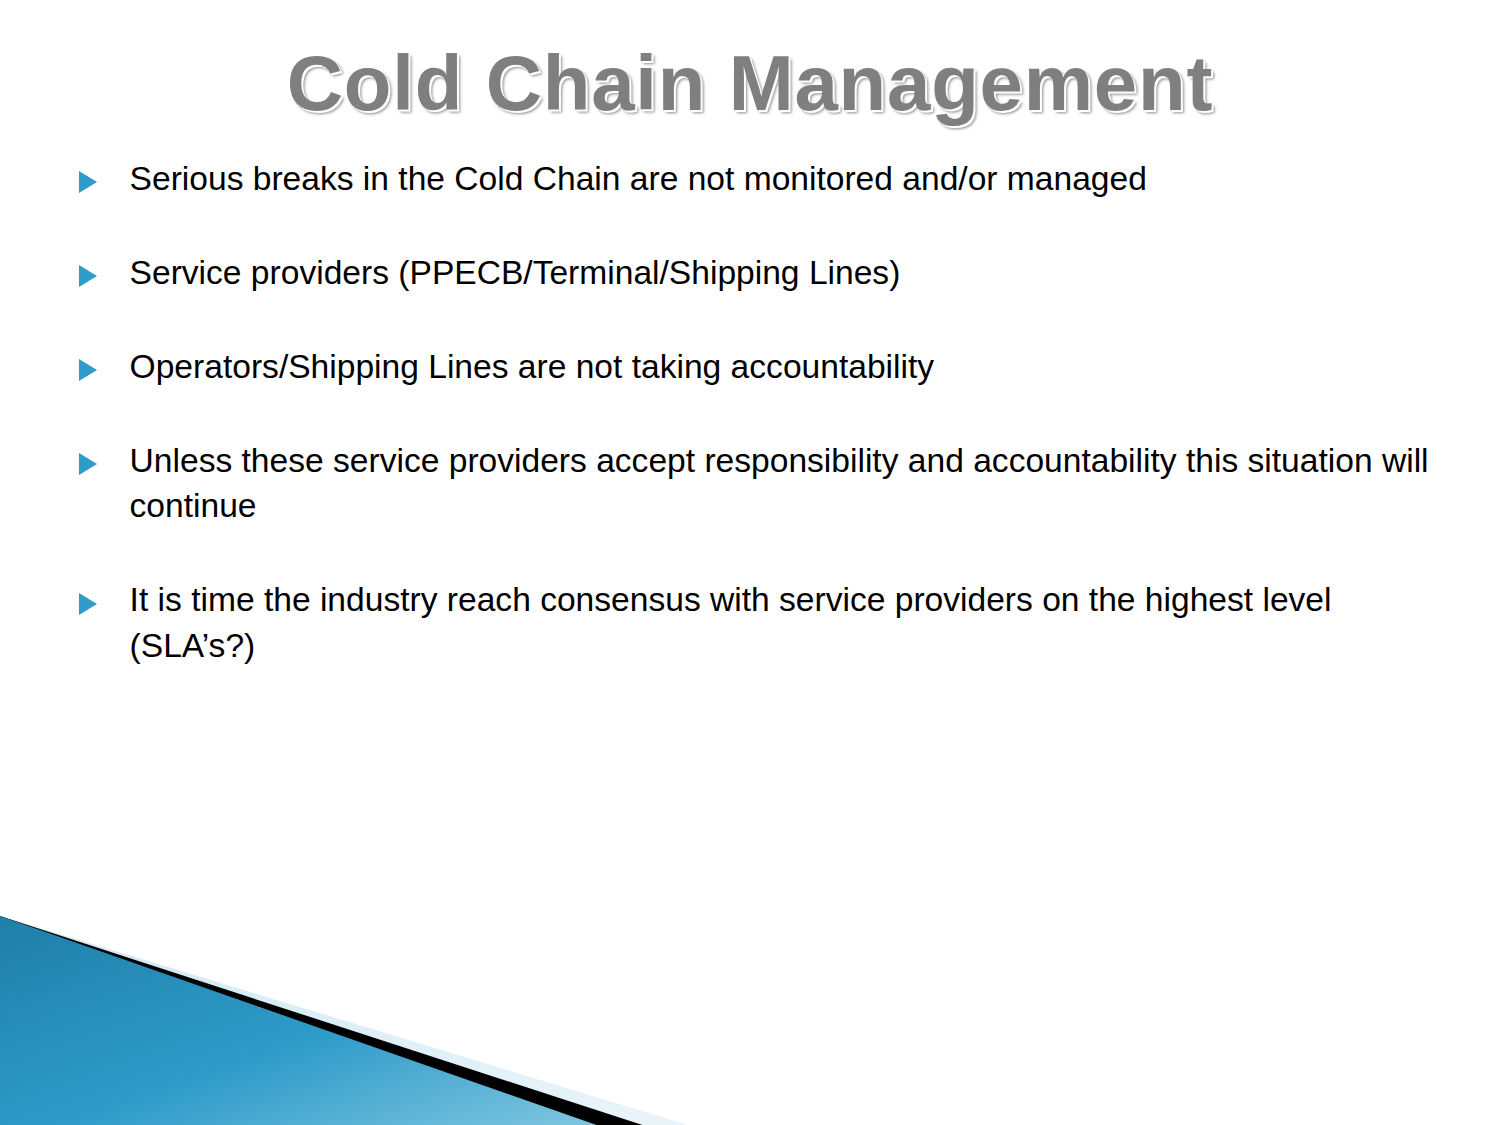Cold Chain Management
Serious breaks in the Cold Chain are not monitored and/or managed
Service providers (PPECB/Terminal/Shipping Lines)
Operators/Shipping Lines are not taking accountability
Unless these service providers accept responsibility and accountability this situation will continue
It is time the industry reach consensus with service providers on the highest level (SLA’s?)